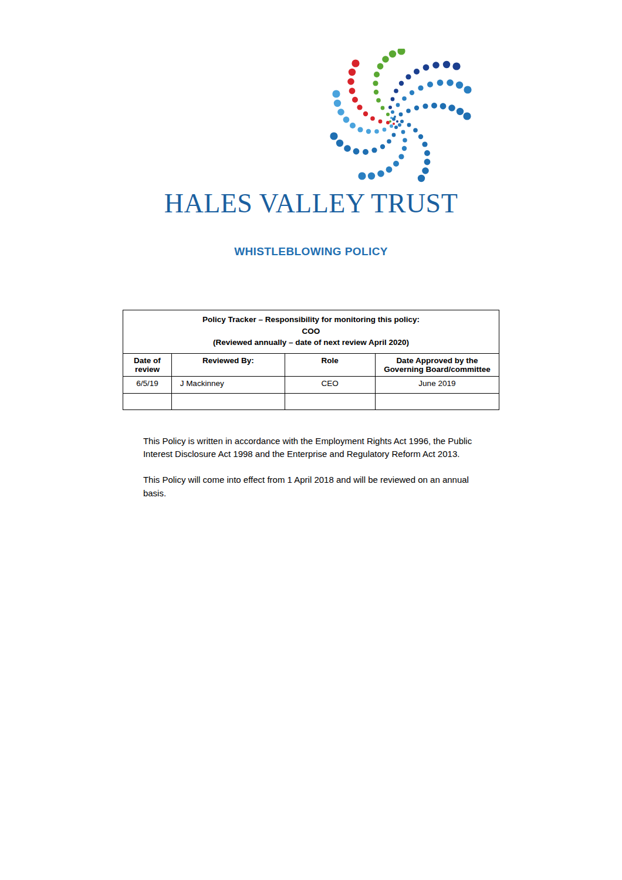HALES VALLEY TRUST
WHISTLEBLOWING POLICY
| Policy Tracker – Responsibility for monitoring this policy: COO (Reviewed annually – date of next review April 2020) |
| --- |
| Date of review | Reviewed By: | Role | Date Approved by the Governing Board/committee |
| 6/5/19 | J Mackinney | CEO | June 2019 |
This Policy is written in accordance with the Employment Rights Act 1996, the Public Interest Disclosure Act 1998 and the Enterprise and Regulatory Reform Act 2013.
This Policy will come into effect from 1 April 2018 and will be reviewed on an annual basis.